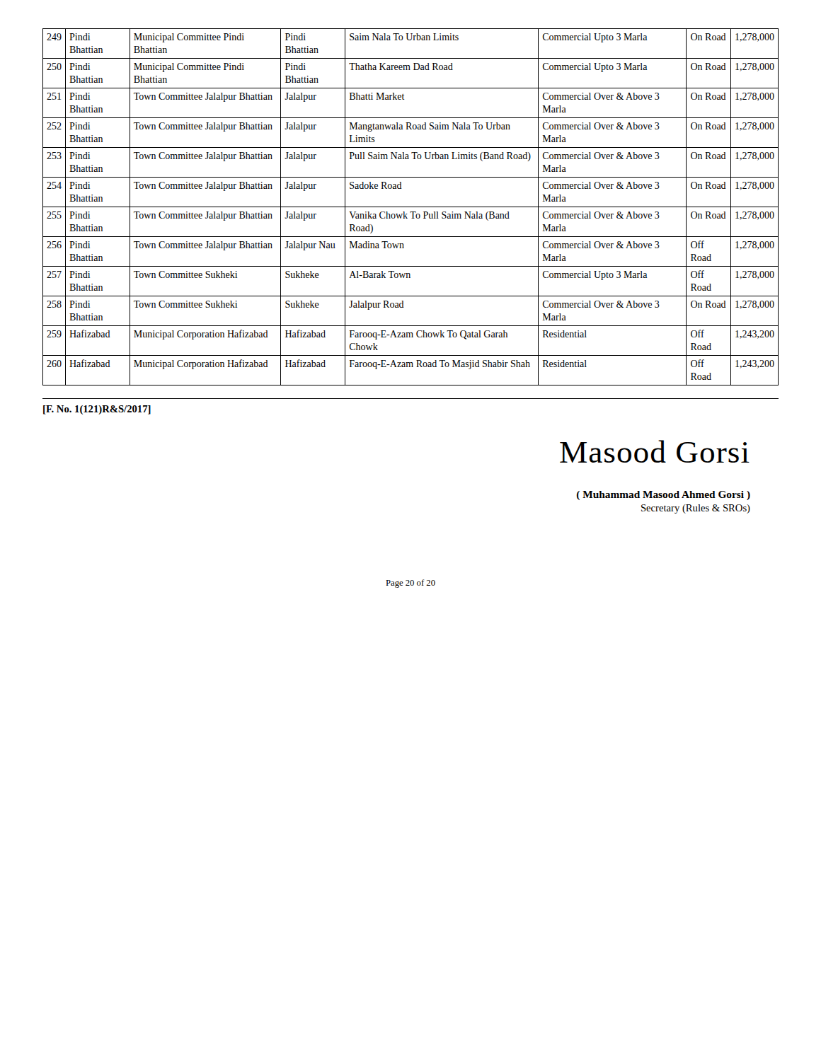| 249 | Pindi Bhattian | Municipal Committee Pindi Bhattian | Pindi Bhattian | Saim Nala To Urban Limits | Commercial Upto 3 Marla | On Road | 1,278,000 |
| 250 | Pindi Bhattian | Municipal Committee Pindi Bhattian | Pindi Bhattian | Thatha Kareem Dad Road | Commercial Upto 3 Marla | On Road | 1,278,000 |
| 251 | Pindi Bhattian | Town Committee Jalalpur Bhattian | Jalalpur | Bhatti Market | Commercial Over & Above 3 Marla | On Road | 1,278,000 |
| 252 | Pindi Bhattian | Town Committee Jalalpur Bhattian | Jalalpur | Mangtanwala Road Saim Nala To Urban Limits | Commercial Over & Above 3 Marla | On Road | 1,278,000 |
| 253 | Pindi Bhattian | Town Committee Jalalpur Bhattian | Jalalpur | Pull Saim Nala To Urban Limits (Band Road) | Commercial Over & Above 3 Marla | On Road | 1,278,000 |
| 254 | Pindi Bhattian | Town Committee Jalalpur Bhattian | Jalalpur | Sadoke Road | Commercial Over & Above 3 Marla | On Road | 1,278,000 |
| 255 | Pindi Bhattian | Town Committee Jalalpur Bhattian | Jalalpur | Vanika Chowk To Pull Saim Nala (Band Road) | Commercial Over & Above 3 Marla | On Road | 1,278,000 |
| 256 | Pindi Bhattian | Town Committee Jalalpur Bhattian | Jalalpur Nau | Madina Town | Commercial Over & Above 3 Marla | Off Road | 1,278,000 |
| 257 | Pindi Bhattian | Town Committee Sukheki | Sukheke | Al-Barak Town | Commercial Upto 3 Marla | Off Road | 1,278,000 |
| 258 | Pindi Bhattian | Town Committee Sukheki | Sukheke | Jalalpur Road | Commercial Over & Above 3 Marla | On Road | 1,278,000 |
| 259 | Hafizabad | Municipal Corporation Hafizabad | Hafizabad | Farooq-E-Azam Chowk To Qatal Garah Chowk | Residential | Off Road | 1,243,200 |
| 260 | Hafizabad | Municipal Corporation Hafizabad | Hafizabad | Farooq-E-Azam Road To Masjid Shabir Shah | Residential | Off Road | 1,243,200 |
[F. No. 1(121)R&S/2017]
Masood Gorsi
( Muhammad Masood Ahmed Gorsi )
Secretary (Rules & SROs)
Page 20 of 20